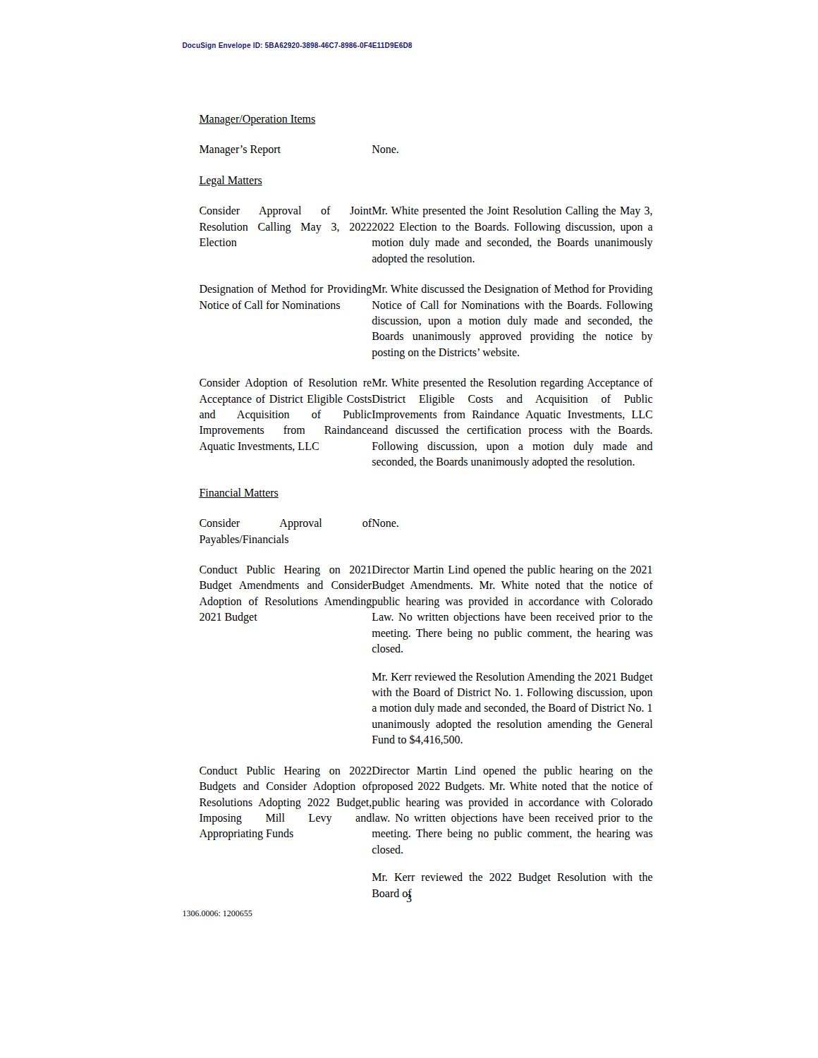DocuSign Envelope ID: 5BA62920-3898-46C7-8986-0F4E11D9E6D8
Manager/Operation Items
| Manager’s Report | None. |
Legal Matters
| Consider Approval of Joint Resolution Calling May 3, 2022 Election | Mr. White presented the Joint Resolution Calling the May 3, 2022 Election to the Boards. Following discussion, upon a motion duly made and seconded, the Boards unanimously adopted the resolution. |
| Designation of Method for Providing Notice of Call for Nominations | Mr. White discussed the Designation of Method for Providing Notice of Call for Nominations with the Boards. Following discussion, upon a motion duly made and seconded, the Boards unanimously approved providing the notice by posting on the Districts’ website. |
| Consider Adoption of Resolution re Acceptance of District Eligible Costs and Acquisition of Public Improvements from Raindance Aquatic Investments, LLC | Mr. White presented the Resolution regarding Acceptance of District Eligible Costs and Acquisition of Public Improvements from Raindance Aquatic Investments, LLC and discussed the certification process with the Boards. Following discussion, upon a motion duly made and seconded, the Boards unanimously adopted the resolution. |
Financial Matters
| Consider Approval of Payables/Financials | None. |
| Conduct Public Hearing on 2021 Budget Amendments and Consider Adoption of Resolutions Amending 2021 Budget | Director Martin Lind opened the public hearing on the 2021 Budget Amendments. Mr. White noted that the notice of public hearing was provided in accordance with Colorado Law. No written objections have been received prior to the meeting. There being no public comment, the hearing was closed. Mr. Kerr reviewed the Resolution Amending the 2021 Budget with the Board of District No. 1. Following discussion, upon a motion duly made and seconded, the Board of District No. 1 unanimously adopted the resolution amending the General Fund to $4,416,500. |
| Conduct Public Hearing on 2022 Budgets and Consider Adoption of Resolutions Adopting 2022 Budget, Imposing Mill Levy and Appropriating Funds | Director Martin Lind opened the public hearing on the proposed 2022 Budgets. Mr. White noted that the notice of public hearing was provided in accordance with Colorado law. No written objections have been received prior to the meeting. There being no public comment, the hearing was closed. Mr. Kerr reviewed the 2022 Budget Resolution with the Board of |
3
1306.0006: 1200655